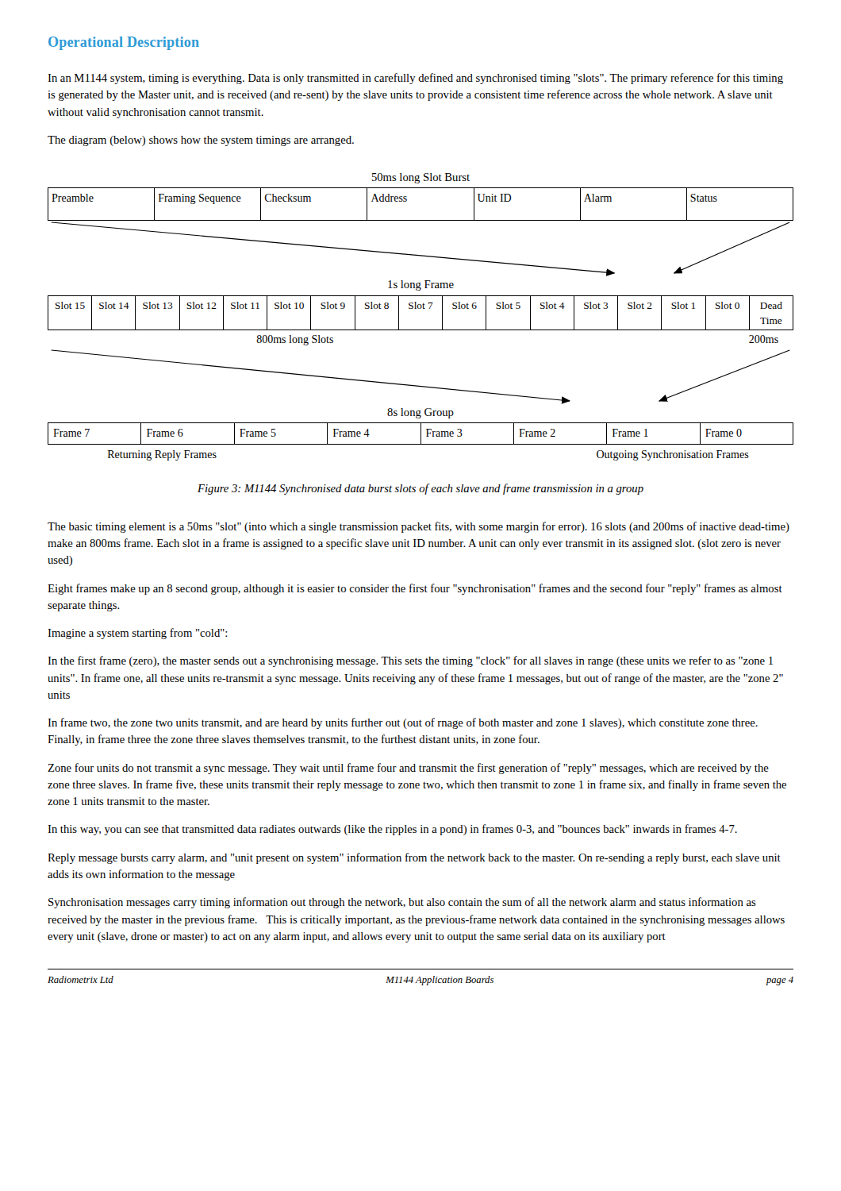Operational Description
In an M1144 system, timing is everything. Data is only transmitted in carefully defined and synchronised timing "slots". The primary reference for this timing is generated by the Master unit, and is received (and re-sent) by the slave units to provide a consistent time reference across the whole network. A slave unit without valid synchronisation cannot transmit.
The diagram (below) shows how the system timings are arranged.
50ms long Slot Burst
| Preamble | Framing Sequence | Checksum | Address | Unit ID | Alarm | Status |
1s long Frame
| Slot 15 | Slot 14 | Slot 13 | Slot 12 | Slot 11 | Slot 10 | Slot 9 | Slot 8 | Slot 7 | Slot 6 | Slot 5 | Slot 4 | Slot 3 | Slot 2 | Slot 1 | Slot 0 | Dead Time |
800ms long Slots 200ms
8s long Group
| Frame 7 | Frame 6 | Frame 5 | Frame 4 | Frame 3 | Frame 2 | Frame 1 | Frame 0 |
Returning Reply Frames Outgoing Synchronisation Frames
Figure 3: M1144 Synchronised data burst slots of each slave and frame transmission in a group
The basic timing element is a 50ms "slot" (into which a single transmission packet fits, with some margin for error). 16 slots (and 200ms of inactive dead-time) make an 800ms frame. Each slot in a frame is assigned to a specific slave unit ID number. A unit can only ever transmit in its assigned slot. (slot zero is never used)
Eight frames make up an 8 second group, although it is easier to consider the first four "synchronisation" frames and the second four "reply" frames as almost separate things.
Imagine a system starting from "cold":
In the first frame (zero), the master sends out a synchronising message. This sets the timing "clock" for all slaves in range (these units we refer to as "zone 1 units". In frame one, all these units re-transmit a sync message. Units receiving any of these frame 1 messages, but out of range of the master, are the "zone 2" units
In frame two, the zone two units transmit, and are heard by units further out (out of rnage of both master and zone 1 slaves), which constitute zone three. Finally, in frame three the zone three slaves themselves transmit, to the furthest distant units, in zone four.
Zone four units do not transmit a sync message. They wait until frame four and transmit the first generation of "reply" messages, which are received by the zone three slaves. In frame five, these units transmit their reply message to zone two, which then transmit to zone 1 in frame six, and finally in frame seven the zone 1 units transmit to the master.
In this way, you can see that transmitted data radiates outwards (like the ripples in a pond) in frames 0-3, and "bounces back" inwards in frames 4-7.
Reply message bursts carry alarm, and "unit present on system" information from the network back to the master. On re-sending a reply burst, each slave unit adds its own information to the message
Synchronisation messages carry timing information out through the network, but also contain the sum of all the network alarm and status information as received by the master in the previous frame. This is critically important, as the previous-frame network data contained in the synchronising messages allows every unit (slave, drone or master) to act on any alarm input, and allows every unit to output the same serial data on its auxiliary port
Radiometrix Ltd M1144 Application Boards page 4